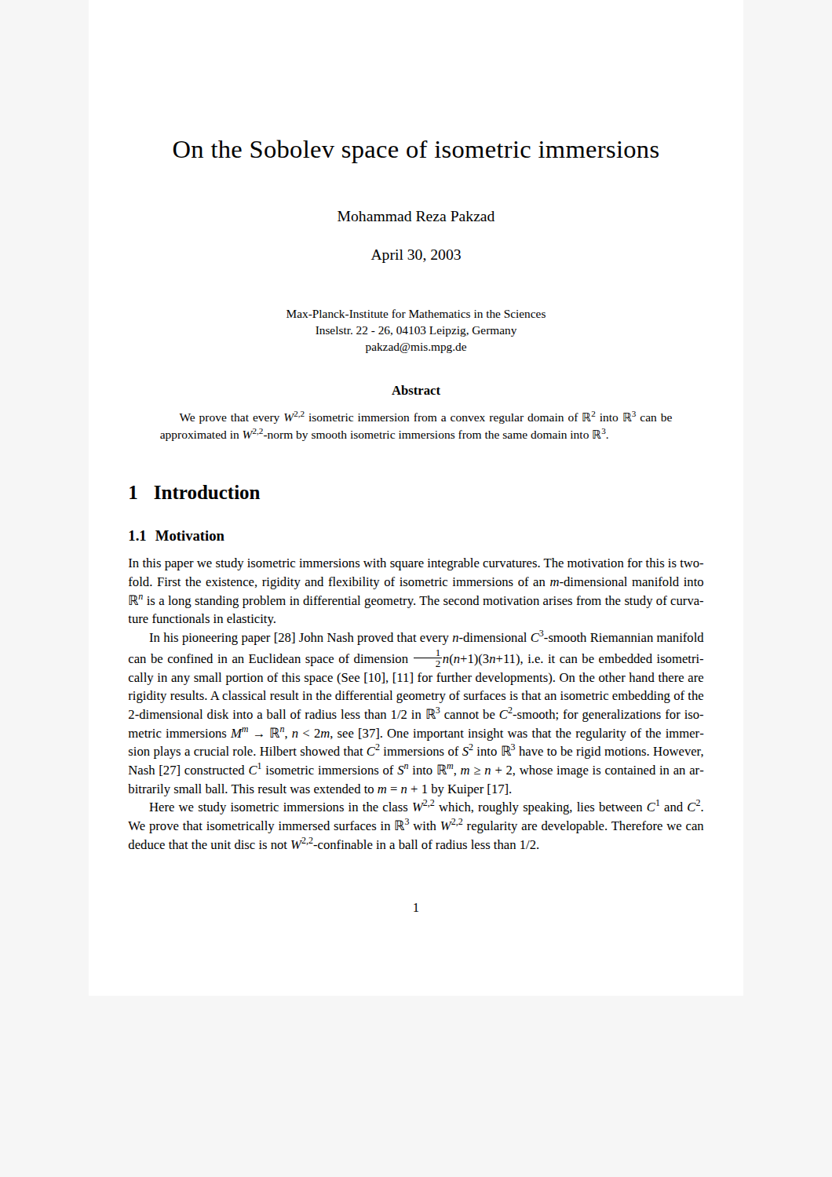On the Sobolev space of isometric immersions
Mohammad Reza Pakzad
April 30, 2003
Max-Planck-Institute for Mathematics in the Sciences
Inselstr. 22 - 26, 04103 Leipzig, Germany
pakzad@mis.mpg.de
Abstract
We prove that every W2,2 isometric immersion from a convex regular domain of ℝ2 into ℝ3 can be approximated in W2,2-norm by smooth isometric immersions from the same domain into ℝ3.
1 Introduction
1.1 Motivation
In this paper we study isometric immersions with square integrable curvatures. The motivation for this is two-fold. First the existence, rigidity and flexibility of isometric immersions of an m-dimensional manifold into ℝn is a long standing problem in differential geometry. The second motivation arises from the study of curvature functionals in elasticity.
In his pioneering paper [28] John Nash proved that every n-dimensional C3-smooth Riemannian manifold can be confined in an Euclidean space of dimension 12 n(n+1)(3n+11), i.e. it can be embedded isometrically in any small portion of this space (See [10], [11] for further developments). On the other hand there are rigidity results. A classical result in the differential geometry of surfaces is that an isometric embedding of the 2-dimensional disk into a ball of radius less than 1/2 in ℝ3 cannot be C2-smooth; for generalizations for isometric immersions Mm → ℝn, n < 2m, see [37]. One important insight was that the regularity of the immersion plays a crucial role. Hilbert showed that C2 immersions of S2 into ℝ3 have to be rigid motions. However, Nash [27] constructed C1 isometric immersions of Sn into ℝm, m ≥ n + 2, whose image is contained in an arbitrarily small ball. This result was extended to m = n + 1 by Kuiper [17].
Here we study isometric immersions in the class W2,2 which, roughly speaking, lies between C1 and C2. We prove that isometrically immersed surfaces in ℝ3 with W2,2 regularity are developable. Therefore we can deduce that the unit disc is not W2,2-confinable in a ball of radius less than 1/2.
1